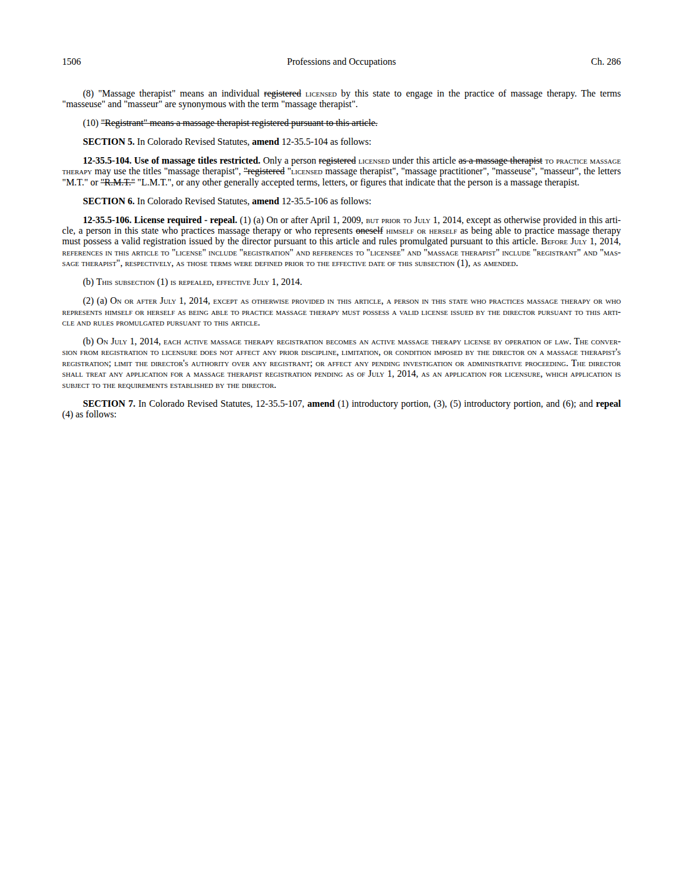1506
Professions and Occupations
Ch. 286
(8) "Massage therapist" means an individual registered licensed by this state to engage in the practice of massage therapy. The terms "masseuse" and "masseur" are synonymous with the term "massage therapist".
(10) "Registrant" means a massage therapist registered pursuant to this article.
SECTION 5. In Colorado Revised Statutes, amend 12-35.5-104 as follows:
12-35.5-104. Use of massage titles restricted. Only a person registered licensed under this article as a massage therapist to practice massage therapy may use the titles "massage therapist", "registered "licensed massage therapist", "massage practitioner", "masseuse", "masseur", the letters "M.T." or "R.M.T." "L.M.T.", or any other generally accepted terms, letters, or figures that indicate that the person is a massage therapist.
SECTION 6. In Colorado Revised Statutes, amend 12-35.5-106 as follows:
12-35.5-106. License required - repeal. (1) (a) On or after April 1, 2009, but prior to July 1, 2014, except as otherwise provided in this article, a person in this state who practices massage therapy or who represents oneself himself or herself as being able to practice massage therapy must possess a valid registration issued by the director pursuant to this article and rules promulgated pursuant to this article. Before July 1, 2014, references in this article to "license" include "registration" and references to "licensee" and "massage therapist" include "registrant" and "massage therapist", respectively, as those terms were defined prior to the effective date of this subsection (1), as amended.
(b) This subsection (1) is repealed, effective July 1, 2014.
(2) (a) On or after July 1, 2014, except as otherwise provided in this article, a person in this state who practices massage therapy or who represents himself or herself as being able to practice massage therapy must possess a valid license issued by the director pursuant to this article and rules promulgated pursuant to this article.
(b) On July 1, 2014, each active massage therapy registration becomes an active massage therapy license by operation of law. The conversion from registration to licensure does not affect any prior discipline, limitation, or condition imposed by the director on a massage therapist's registration; limit the director's authority over any registrant; or affect any pending investigation or administrative proceeding. The director shall treat any application for a massage therapist registration pending as of July 1, 2014, as an application for licensure, which application is subject to the requirements established by the director.
SECTION 7. In Colorado Revised Statutes, 12-35.5-107, amend (1) introductory portion, (3), (5) introductory portion, and (6); and repeal (4) as follows: